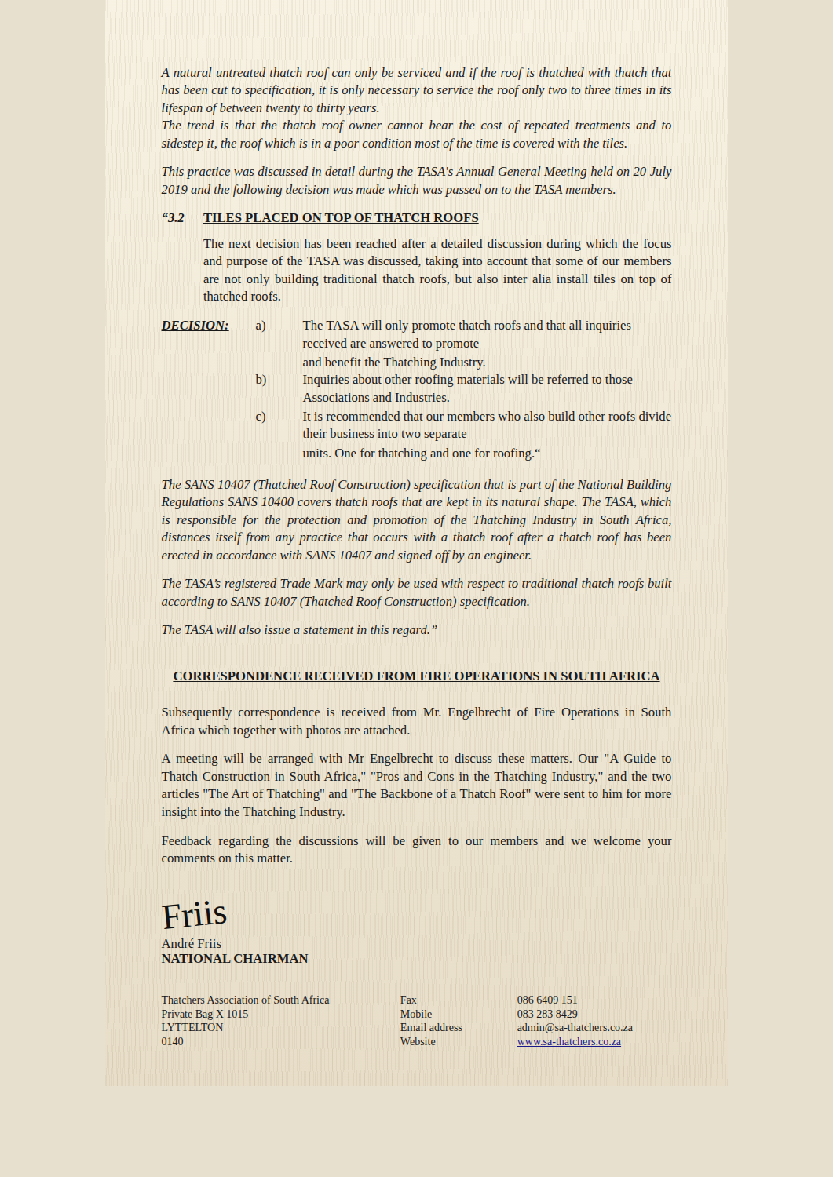A natural untreated thatch roof can only be serviced and if the roof is thatched with thatch that has been cut to specification, it is only necessary to service the roof only two to three times in its lifespan of between twenty to thirty years.
The trend is that the thatch roof owner cannot bear the cost of repeated treatments and to sidestep it, the roof which is in a poor condition most of the time is covered with the tiles.
This practice was discussed in detail during the TASA's Annual General Meeting held on 20 July 2019 and the following decision was made which was passed on to the TASA members.
“3.2
TILES PLACED ON TOP OF THATCH ROOFS
The next decision has been reached after a detailed discussion during which the focus and purpose of the TASA was discussed, taking into account that some of our members are not only building traditional thatch roofs, but also inter alia install tiles on top of thatched roofs.
DECISION:
a)
The TASA will only promote thatch roofs and that all inquiries received are answered to promote
and benefit the Thatching Industry.
b)
Inquiries about other roofing materials will be referred to those Associations and Industries.
c)
It is recommended that our members who also build other roofs divide their business into two separate
units. One for thatching and one for roofing.“
The SANS 10407 (Thatched Roof Construction) specification that is part of the National Building Regulations SANS 10400 covers thatch roofs that are kept in its natural shape. The TASA, which is responsible for the protection and promotion of the Thatching Industry in South Africa, distances itself from any practice that occurs with a thatch roof after a thatch roof has been erected in accordance with SANS 10407 and signed off by an engineer.
The TASA’s registered Trade Mark may only be used with respect to traditional thatch roofs built according to SANS 10407 (Thatched Roof Construction) specification.
The TASA will also issue a statement in this regard.”
CORRESPONDENCE RECEIVED FROM FIRE OPERATIONS IN SOUTH AFRICA
Subsequently correspondence is received from Mr. Engelbrecht of Fire Operations in South Africa which together with photos are attached.
A meeting will be arranged with Mr Engelbrecht to discuss these matters. Our "A Guide to Thatch Construction in South Africa," "Pros and Cons in the Thatching Industry," and the two articles "The Art of Thatching" and "The Backbone of a Thatch Roof" were sent to him for more insight into the Thatching Industry.
Feedback regarding the discussions will be given to our members and we welcome your comments on this matter.
Friis
André Friis
NATIONAL CHAIRMAN
Thatchers Association of South Africa
Private Bag X 1015
LYTTELTON
0140
Fax 086 6409 151
Mobile 083 283 8429
Email address admin@sa-thatchers.co.za
Website www.sa-thatchers.co.za